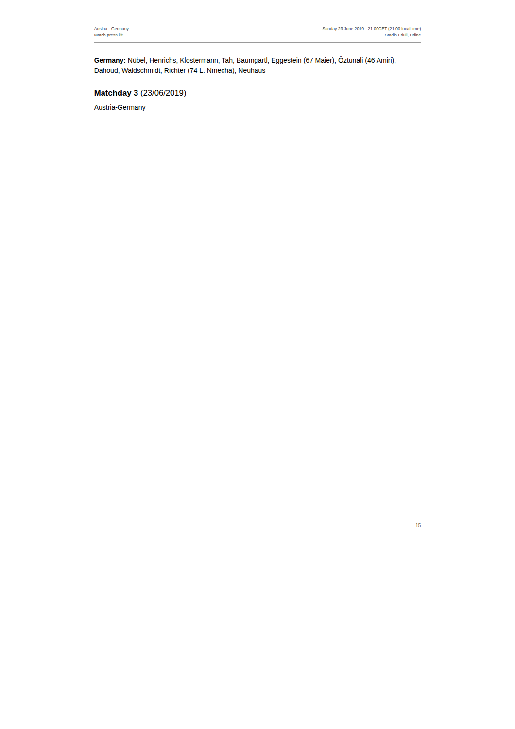| Austria - Germany | Sunday 23 June 2019 - 21.00CET (21.00 local time) |
| Match press kit | Stadio Friuli, Udine |
Germany: Nübel, Henrichs, Klostermann, Tah, Baumgartl, Eggestein (67 Maier), Öztunali (46 Amiri), Dahoud, Waldschmidt, Richter (74 L. Nmecha), Neuhaus
Matchday 3 (23/06/2019)
Austria-Germany
15